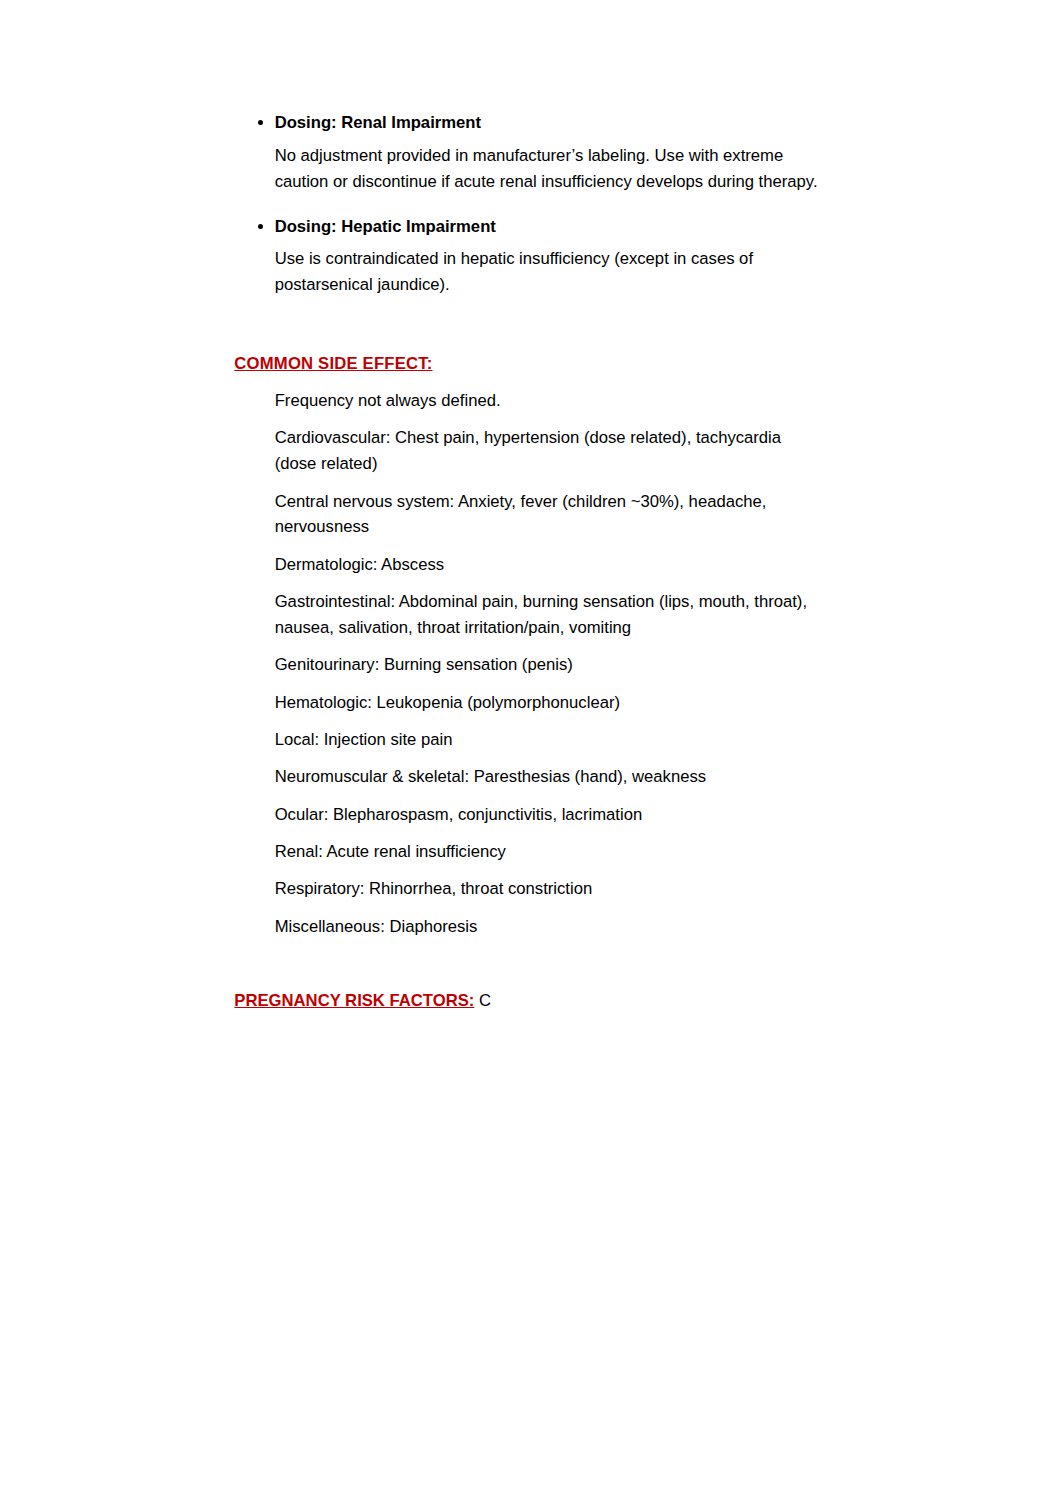Dosing: Renal Impairment
No adjustment provided in manufacturer’s labeling. Use with extreme caution or discontinue if acute renal insufficiency develops during therapy.
Dosing: Hepatic Impairment
Use is contraindicated in hepatic insufficiency (except in cases of postarsenical jaundice).
COMMON SIDE EFFECT:
Frequency not always defined.
Cardiovascular: Chest pain, hypertension (dose related), tachycardia (dose related)
Central nervous system: Anxiety, fever (children ~30%), headache, nervousness
Dermatologic: Abscess
Gastrointestinal: Abdominal pain, burning sensation (lips, mouth, throat), nausea, salivation, throat irritation/pain, vomiting
Genitourinary: Burning sensation (penis)
Hematologic: Leukopenia (polymorphonuclear)
Local: Injection site pain
Neuromuscular & skeletal: Paresthesias (hand), weakness
Ocular: Blepharospasm, conjunctivitis, lacrimation
Renal: Acute renal insufficiency
Respiratory: Rhinorrhea, throat constriction
Miscellaneous: Diaphoresis
PREGNANCY RISK FACTORS: C